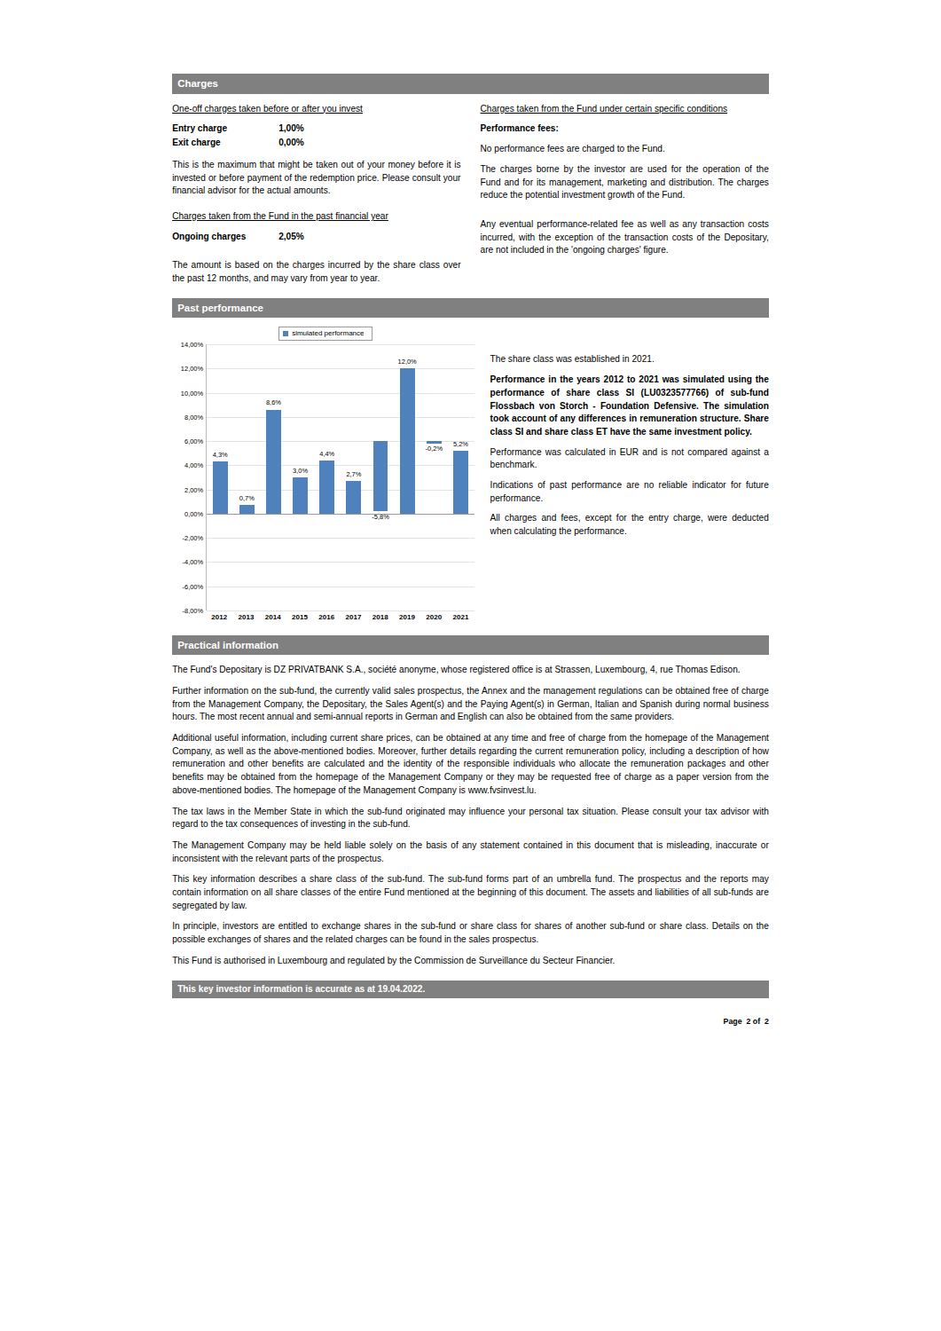Charges
One-off charges taken before or after you invest
Entry charge 1,00%
Exit charge 0,00%
This is the maximum that might be taken out of your money before it is invested or before payment of the redemption price. Please consult your financial advisor for the actual amounts.
Charges taken from the Fund in the past financial year
Ongoing charges 2,05%
The amount is based on the charges incurred by the share class over the past 12 months, and may vary from year to year.
Charges taken from the Fund under certain specific conditions
Performance fees:
No performance fees are charged to the Fund.
The charges borne by the investor are used for the operation of the Fund and for its management, marketing and distribution. The charges reduce the potential investment growth of the Fund.
Any eventual performance-related fee as well as any transaction costs incurred, with the exception of the transaction costs of the Depositary, are not included in the 'ongoing charges' figure.
Past performance
simulated performance
14,00%
12,00%
10,00%
8,00%
6,00%
4,00%
2,00%
0,00%
-2,00%
-4,00%
-6,00%
-8,00%
4,3%
0,7%
8,6%
3,0%
4,4%
2,7%
-5,8%
12,0%
-0,2%
5,2%
2012
2013
2014
2015
2016
2017
2018
2019
2020
2021
The share class was established in 2021.
Performance in the years 2012 to 2021 was simulated using the performance of share class SI (LU0323577766) of sub-fund Flossbach von Storch - Foundation Defensive. The simulation took account of any differences in remuneration structure. Share class SI and share class ET have the same investment policy.
Performance was calculated in EUR and is not compared against a benchmark.
Indications of past performance are no reliable indicator for future performance.
All charges and fees, except for the entry charge, were deducted when calculating the performance.
Practical information
The Fund's Depositary is DZ PRIVATBANK S.A., société anonyme, whose registered office is at Strassen, Luxembourg, 4, rue Thomas Edison.
Further information on the sub-fund, the currently valid sales prospectus, the Annex and the management regulations can be obtained free of charge from the Management Company, the Depositary, the Sales Agent(s) and the Paying Agent(s) in German, Italian and Spanish during normal business hours. The most recent annual and semi-annual reports in German and English can also be obtained from the same providers.
Additional useful information, including current share prices, can be obtained at any time and free of charge from the homepage of the Management Company, as well as the above-mentioned bodies. Moreover, further details regarding the current remuneration policy, including a description of how remuneration and other benefits are calculated and the identity of the responsible individuals who allocate the remuneration packages and other benefits may be obtained from the homepage of the Management Company or they may be requested free of charge as a paper version from the above-mentioned bodies. The homepage of the Management Company is www.fvsinvest.lu.
The tax laws in the Member State in which the sub-fund originated may influence your personal tax situation. Please consult your tax advisor with regard to the tax consequences of investing in the sub-fund.
The Management Company may be held liable solely on the basis of any statement contained in this document that is misleading, inaccurate or inconsistent with the relevant parts of the prospectus.
This key information describes a share class of the sub-fund. The sub-fund forms part of an umbrella fund. The prospectus and the reports may contain information on all share classes of the entire Fund mentioned at the beginning of this document. The assets and liabilities of all sub-funds are segregated by law.
In principle, investors are entitled to exchange shares in the sub-fund or share class for shares of another sub-fund or share class. Details on the possible exchanges of shares and the related charges can be found in the sales prospectus.
This Fund is authorised in Luxembourg and regulated by the Commission de Surveillance du Secteur Financier.
This key investor information is accurate as at 19.04.2022.
Page 2 of 2